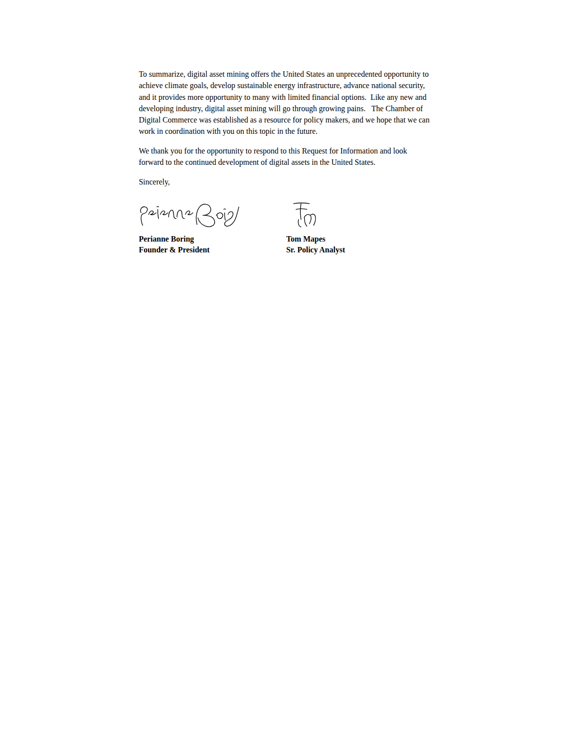To summarize, digital asset mining offers the United States an unprecedented opportunity to achieve climate goals, develop sustainable energy infrastructure, advance national security, and it provides more opportunity to many with limited financial options. Like any new and developing industry, digital asset mining will go through growing pains. The Chamber of Digital Commerce was established as a resource for policy makers, and we hope that we can work in coordination with you on this topic in the future.
We thank you for the opportunity to respond to this Request for Information and look forward to the continued development of digital assets in the United States.
Sincerely,
| Perianne Boring Founder & President | | Tom Mapes Sr. Policy Analyst |